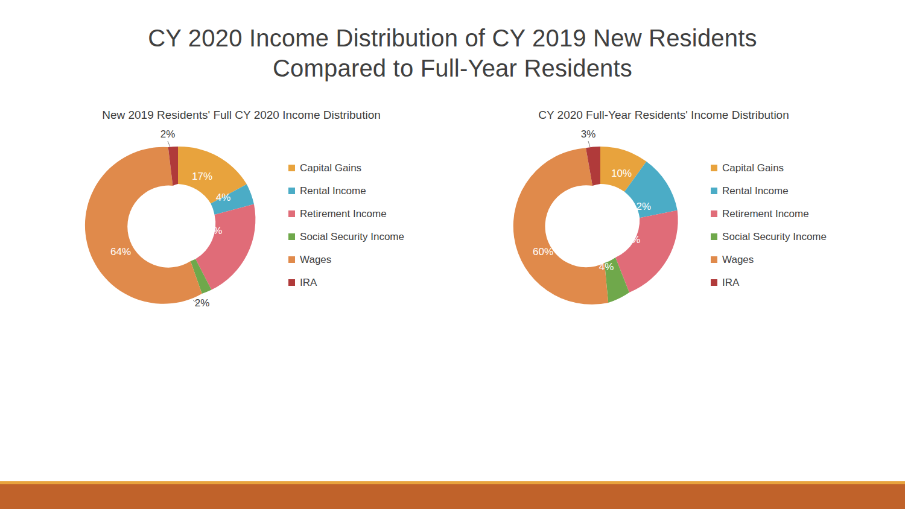CY 2020 Income Distribution of CY 2019 New Residents
Compared to Full-Year Residents
New 2019 Residents' Full CY 2020 Income Distribution
17% 4% 11% 2% 64% 2%
Capital Gains
Rental Income
Retirement Income
Social Security Income
Wages
IRA
CY 2020 Full-Year Residents' Income Distribution
10% 12% 11% 4% 60% 3%
Capital Gains
Rental Income
Retirement Income
Social Security Income
Wages
IRA